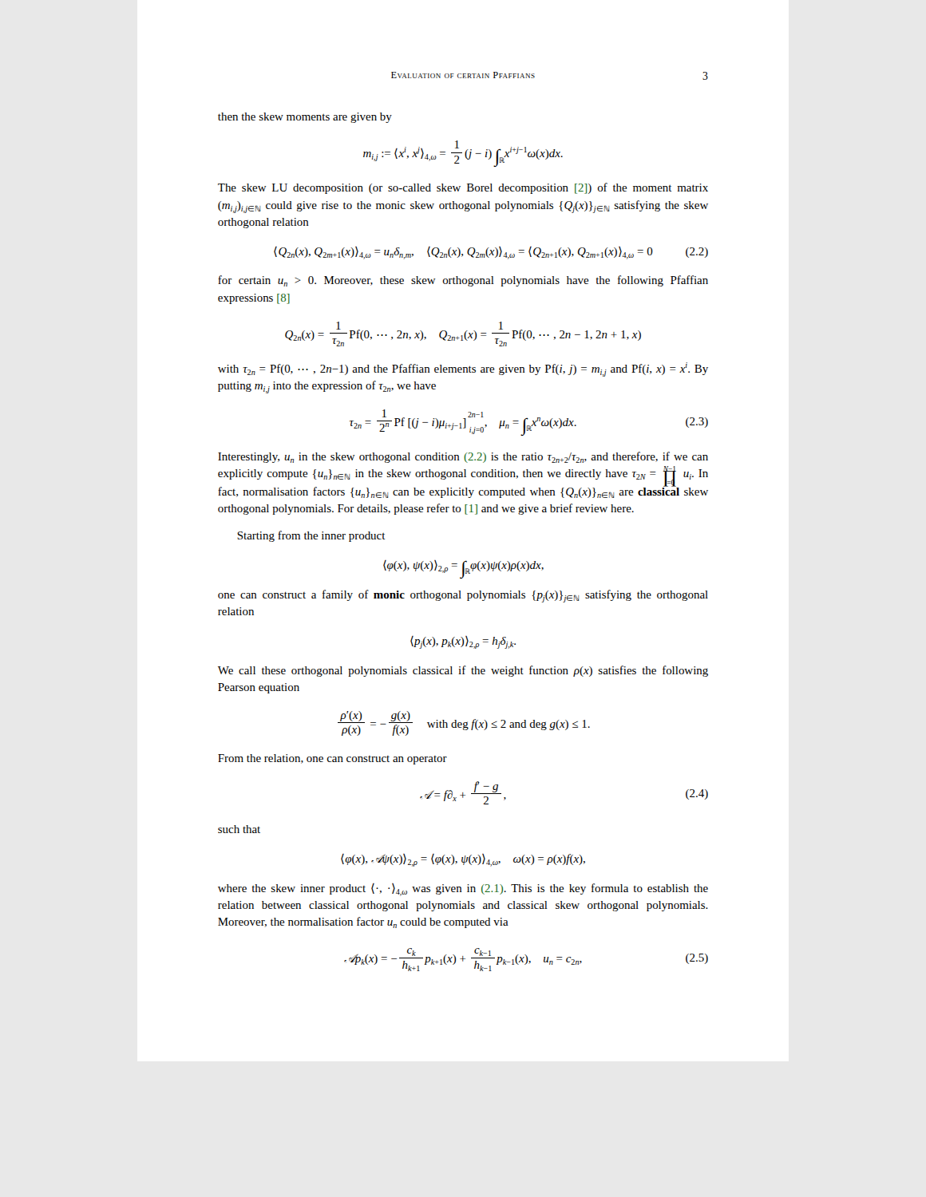Evaluation of certain Pfaffians 3
then the skew moments are given by
mi,j := ⟨xi, xj⟩4,ω = 12(j − i) ∫ℝ xi+j−1ω(x)dx.
The skew LU decomposition (or so-called skew Borel decomposition [2]) of the moment matrix (mi,j)i,j∈ℕ could give rise to the monic skew orthogonal polynomials {Qj(x)}j∈ℕ satisfying the skew orthogonal relation
⟨Q2n(x), Q2m+1(x)⟩4,ω = unδn,m, ⟨Q2n(x), Q2m(x)⟩4,ω = ⟨Q2n+1(x), Q2m+1(x)⟩4,ω = 0
(2.2)
for certain un > 0. Moreover, these skew orthogonal polynomials have the following Pfaffian expressions [8]
Q2n(x) = 1 τ2n Pf(0, ⋯ , 2n, x), Q2n+1(x) = 1 τ2n Pf(0, ⋯ , 2n − 1, 2n + 1, x)
with τ2n = Pf(0, ⋯ , 2n−1) and the Pfaffian elements are given by Pf(i, j) = mi,j and Pf(i, x) = xi. By putting mi,j into the expression of τ2n, we have
τ2n = 12n Pf [(j − i)μi+j−1]2n−1 i,j=0, μn = ∫ℝ xnω(x)dx.
(2.3)
Interestingly, un in the skew orthogonal condition (2.2) is the ratio τ2n+2/τ2n, and therefore, if we can explicitly compute {un}n∈ℕ in the skew orthogonal condition, then we directly have τ2N = ∏N−1 i=0 ui. In fact, normalisation factors {un}n∈ℕ can be explicitly computed when {Qn(x)}n∈ℕ are classical skew orthogonal polynomials. For details, please refer to [1] and we give a brief review here.
Starting from the inner product
⟨φ(x), ψ(x)⟩2,ρ = ∫ℝ φ(x)ψ(x)ρ(x)dx,
one can construct a family of monic orthogonal polynomials {pj(x)}j∈ℕ satisfying the orthogonal relation
⟨pj(x), pk(x)⟩2,ρ = hjδj,k.
We call these orthogonal polynomials classical if the weight function ρ(x) satisfies the following Pearson equation
ρ′(x) ρ(x) = −g(x) f(x) with deg f(x) ≤ 2 and deg g(x) ≤ 1.
From the relation, one can construct an operator
𝒜 = f∂x + f′ − g 2,
(2.4)
such that
⟨φ(x), 𝒜ψ(x)⟩2,ρ = ⟨φ(x), ψ(x)⟩4,ω, ω(x) = ρ(x)f(x),
where the skew inner product ⟨·, ·⟩4,ω was given in (2.1). This is the key formula to establish the relation between classical orthogonal polynomials and classical skew orthogonal polynomials. Moreover, the normalisation factor un could be computed via
𝒜pk(x) = −ck hk+1 pk+1(x) + ck−1 hk−1 pk−1(x), un = c2n,
(2.5)